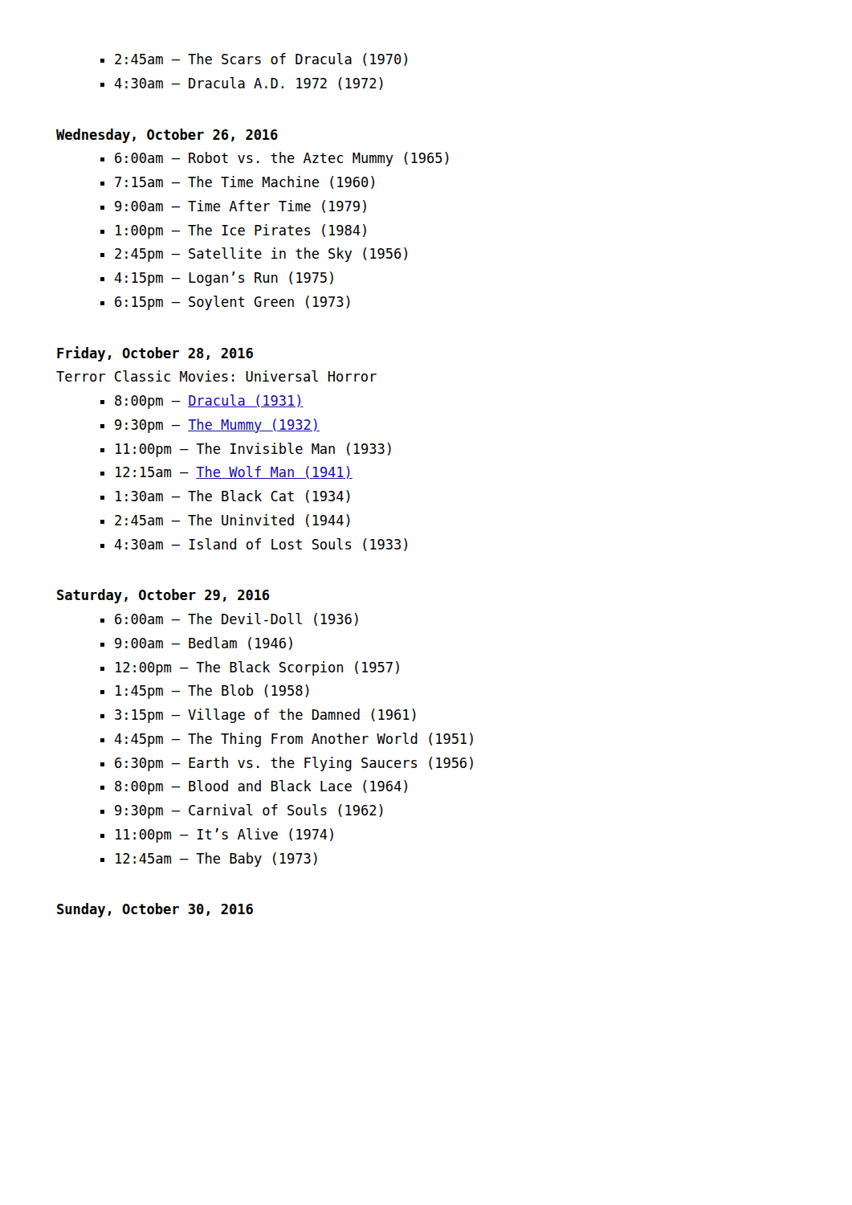2:45am — The Scars of Dracula (1970)
4:30am — Dracula A.D. 1972 (1972)
Wednesday, October 26, 2016
6:00am — Robot vs. the Aztec Mummy (1965)
7:15am — The Time Machine (1960)
9:00am — Time After Time (1979)
1:00pm — The Ice Pirates (1984)
2:45pm — Satellite in the Sky (1956)
4:15pm — Logan’s Run (1975)
6:15pm — Soylent Green (1973)
Friday, October 28, 2016
Terror Classic Movies: Universal Horror
8:00pm — Dracula (1931)
9:30pm — The Mummy (1932)
11:00pm — The Invisible Man (1933)
12:15am — The Wolf Man (1941)
1:30am — The Black Cat (1934)
2:45am — The Uninvited (1944)
4:30am — Island of Lost Souls (1933)
Saturday, October 29, 2016
6:00am — The Devil-Doll (1936)
9:00am — Bedlam (1946)
12:00pm — The Black Scorpion (1957)
1:45pm — The Blob (1958)
3:15pm — Village of the Damned (1961)
4:45pm — The Thing From Another World (1951)
6:30pm — Earth vs. the Flying Saucers (1956)
8:00pm — Blood and Black Lace (1964)
9:30pm — Carnival of Souls (1962)
11:00pm — It’s Alive (1974)
12:45am — The Baby (1973)
Sunday, October 30, 2016